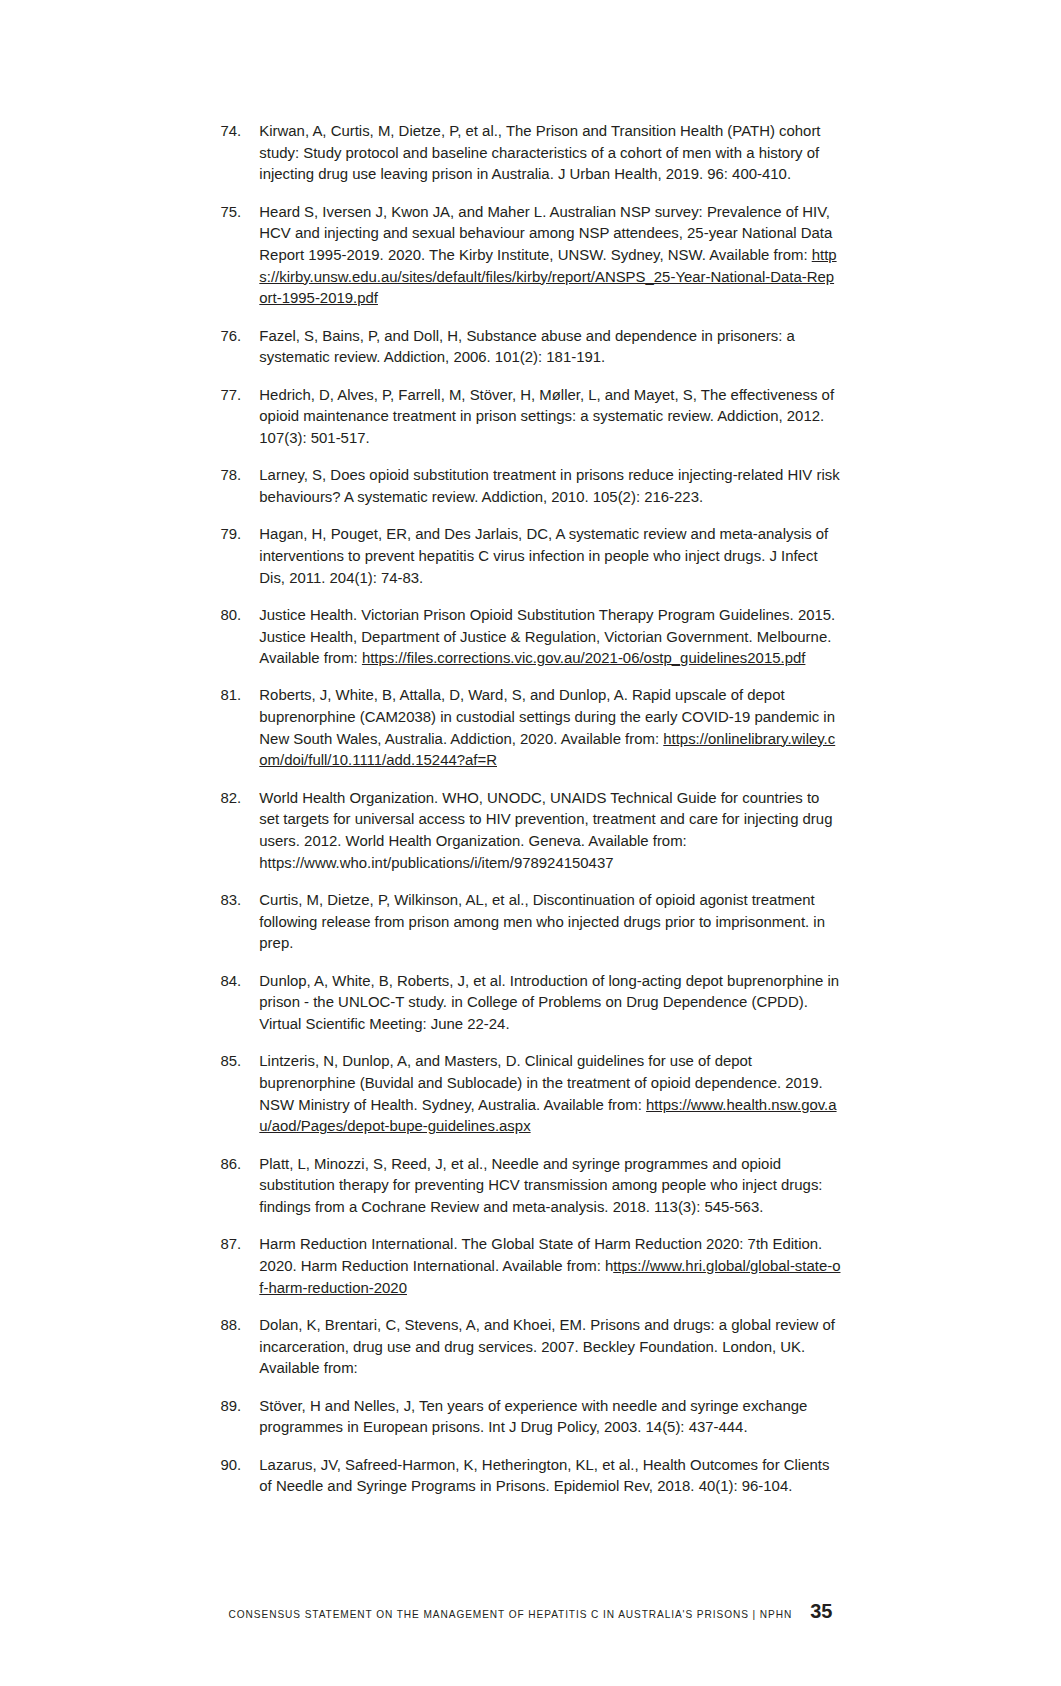74. Kirwan, A, Curtis, M, Dietze, P, et al., The Prison and Transition Health (PATH) cohort study: Study protocol and baseline characteristics of a cohort of men with a history of injecting drug use leaving prison in Australia. J Urban Health, 2019. 96: 400-410.
75. Heard S, Iversen J, Kwon JA, and Maher L. Australian NSP survey: Prevalence of HIV, HCV and injecting and sexual behaviour among NSP attendees, 25-year National Data Report 1995-2019. 2020. The Kirby Institute, UNSW. Sydney, NSW. Available from: https://kirby.unsw.edu.au/sites/default/files/kirby/report/ANSPS_25-Year-National-Data-Report-1995-2019.pdf
76. Fazel, S, Bains, P, and Doll, H, Substance abuse and dependence in prisoners: a systematic review. Addiction, 2006. 101(2): 181-191.
77. Hedrich, D, Alves, P, Farrell, M, Stöver, H, Møller, L, and Mayet, S, The effectiveness of opioid maintenance treatment in prison settings: a systematic review. Addiction, 2012. 107(3): 501-517.
78. Larney, S, Does opioid substitution treatment in prisons reduce injecting-related HIV risk behaviours? A systematic review. Addiction, 2010. 105(2): 216-223.
79. Hagan, H, Pouget, ER, and Des Jarlais, DC, A systematic review and meta-analysis of interventions to prevent hepatitis C virus infection in people who inject drugs. J Infect Dis, 2011. 204(1): 74-83.
80. Justice Health. Victorian Prison Opioid Substitution Therapy Program Guidelines. 2015. Justice Health, Department of Justice & Regulation, Victorian Government. Melbourne. Available from: https://files.corrections.vic.gov.au/2021-06/ostp_guidelines2015.pdf
81. Roberts, J, White, B, Attalla, D, Ward, S, and Dunlop, A. Rapid upscale of depot buprenorphine (CAM2038) in custodial settings during the early COVID-19 pandemic in New South Wales, Australia. Addiction, 2020. Available from: https://onlinelibrary.wiley.com/doi/full/10.1111/add.15244?af=R
82. World Health Organization. WHO, UNODC, UNAIDS Technical Guide for countries to set targets for universal access to HIV prevention, treatment and care for injecting drug users. 2012. World Health Organization. Geneva. Available from: https://www.who.int/publications/i/item/978924150437
83. Curtis, M, Dietze, P, Wilkinson, AL, et al., Discontinuation of opioid agonist treatment following release from prison among men who injected drugs prior to imprisonment. in prep.
84. Dunlop, A, White, B, Roberts, J, et al. Introduction of long-acting depot buprenorphine in prison - the UNLOC-T study. in College of Problems on Drug Dependence (CPDD). Virtual Scientific Meeting: June 22-24.
85. Lintzeris, N, Dunlop, A, and Masters, D. Clinical guidelines for use of depot buprenorphine (Buvidal and Sublocade) in the treatment of opioid dependence. 2019. NSW Ministry of Health. Sydney, Australia. Available from: https://www.health.nsw.gov.au/aod/Pages/depot-bupe-guidelines.aspx
86. Platt, L, Minozzi, S, Reed, J, et al., Needle and syringe programmes and opioid substitution therapy for preventing HCV transmission among people who inject drugs: findings from a Cochrane Review and meta-analysis. 2018. 113(3): 545-563.
87. Harm Reduction International. The Global State of Harm Reduction 2020: 7th Edition. 2020. Harm Reduction International. Available from: https://www.hri.global/global-state-of-harm-reduction-2020
88. Dolan, K, Brentari, C, Stevens, A, and Khoei, EM. Prisons and drugs: a global review of incarceration, drug use and drug services. 2007. Beckley Foundation. London, UK. Available from:
89. Stöver, H and Nelles, J, Ten years of experience with needle and syringe exchange programmes in European prisons. Int J Drug Policy, 2003. 14(5): 437-444.
90. Lazarus, JV, Safreed-Harmon, K, Hetherington, KL, et al., Health Outcomes for Clients of Needle and Syringe Programs in Prisons. Epidemiol Rev, 2018. 40(1): 96-104.
Consensus statement on the management of hepatitis C in Australia's prisons | NPHN 35